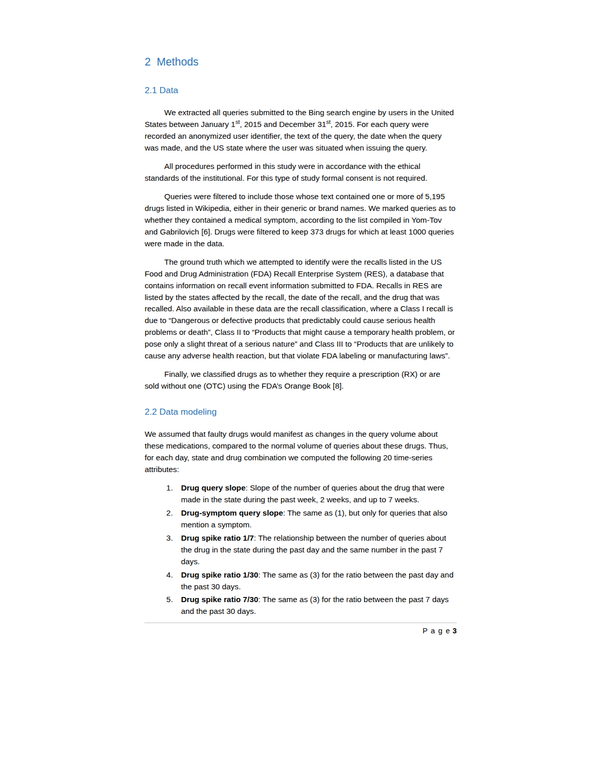2 Methods
2.1 Data
We extracted all queries submitted to the Bing search engine by users in the United States between January 1st, 2015 and December 31st, 2015. For each query were recorded an anonymized user identifier, the text of the query, the date when the query was made, and the US state where the user was situated when issuing the query.
All procedures performed in this study were in accordance with the ethical standards of the institutional. For this type of study formal consent is not required.
Queries were filtered to include those whose text contained one or more of 5,195 drugs listed in Wikipedia, either in their generic or brand names. We marked queries as to whether they contained a medical symptom, according to the list compiled in Yom-Tov and Gabrilovich [6]. Drugs were filtered to keep 373 drugs for which at least 1000 queries were made in the data.
The ground truth which we attempted to identify were the recalls listed in the US Food and Drug Administration (FDA) Recall Enterprise System (RES), a database that contains information on recall event information submitted to FDA. Recalls in RES are listed by the states affected by the recall, the date of the recall, and the drug that was recalled. Also available in these data are the recall classification, where a Class I recall is due to “Dangerous or defective products that predictably could cause serious health problems or death”, Class II to “Products that might cause a temporary health problem, or pose only a slight threat of a serious nature” and Class III to “Products that are unlikely to cause any adverse health reaction, but that violate FDA labeling or manufacturing laws”.
Finally, we classified drugs as to whether they require a prescription (RX) or are sold without one (OTC) using the FDA’s Orange Book [8].
2.2 Data modeling
We assumed that faulty drugs would manifest as changes in the query volume about these medications, compared to the normal volume of queries about these drugs. Thus, for each day, state and drug combination we computed the following 20 time-series attributes:
Drug query slope: Slope of the number of queries about the drug that were made in the state during the past week, 2 weeks, and up to 7 weeks.
Drug-symptom query slope: The same as (1), but only for queries that also mention a symptom.
Drug spike ratio 1/7: The relationship between the number of queries about the drug in the state during the past day and the same number in the past 7 days.
Drug spike ratio 1/30: The same as (3) for the ratio between the past day and the past 30 days.
Drug spike ratio 7/30: The same as (3) for the ratio between the past 7 days and the past 30 days.
P a g e 3